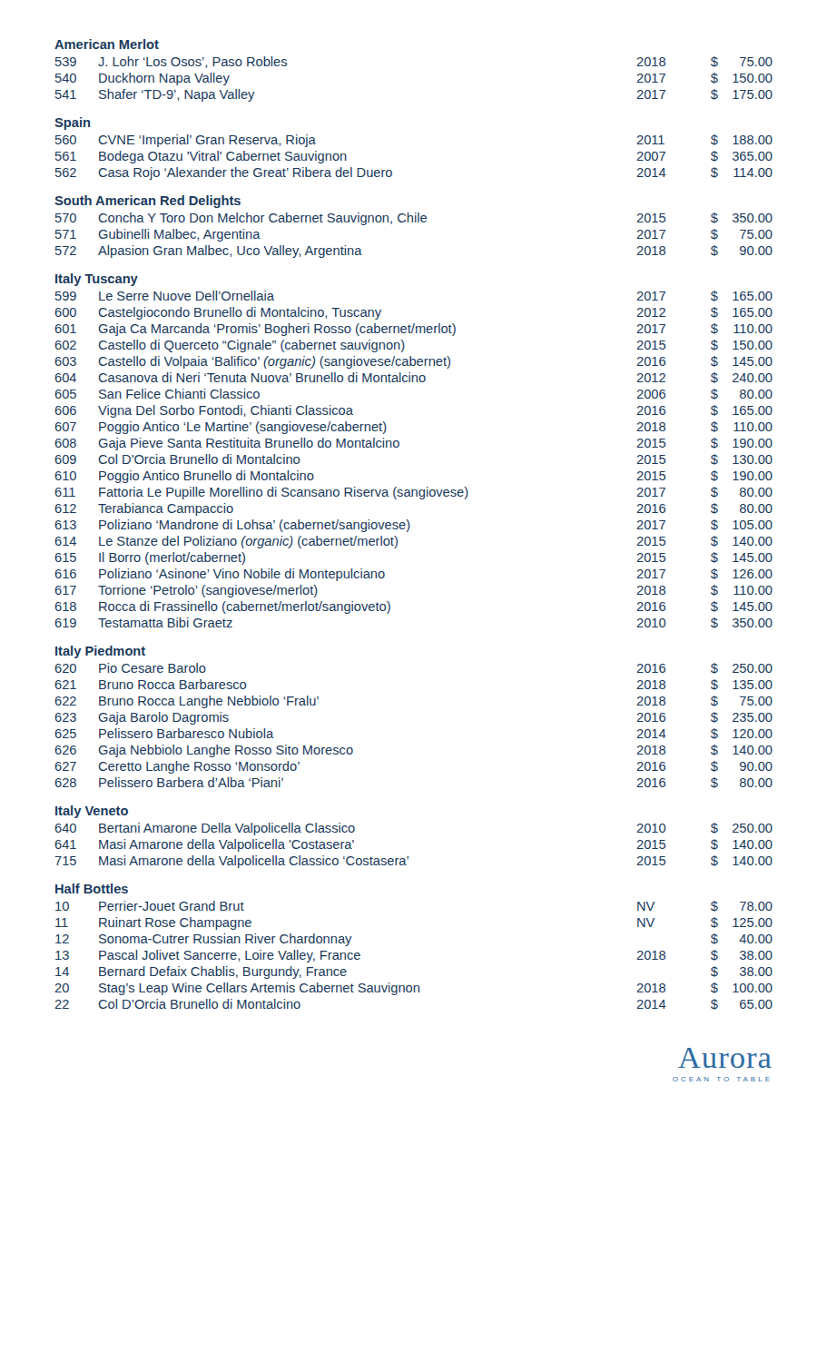| American Merlot |
| 539 | J. Lohr ‘Los Osos’, Paso Robles | 2018 | $ | 75.00 |
| 540 | Duckhorn Napa Valley | 2017 | $ | 150.00 |
| 541 | Shafer ‘TD-9’, Napa Valley | 2017 | $ | 175.00 |
| Spain |
| 560 | CVNE ‘Imperial’ Gran Reserva, Rioja | 2011 | $ | 188.00 |
| 561 | Bodega Otazu 'Vitral' Cabernet Sauvignon | 2007 | $ | 365.00 |
| 562 | Casa Rojo ‘Alexander the Great’ Ribera del Duero | 2014 | $ | 114.00 |
| South American Red Delights |
| 570 | Concha Y Toro Don Melchor Cabernet Sauvignon, Chile | 2015 | $ | 350.00 |
| 571 | Gubinelli Malbec, Argentina | 2017 | $ | 75.00 |
| 572 | Alpasion Gran Malbec, Uco Valley, Argentina | 2018 | $ | 90.00 |
| Italy Tuscany |
| 599 | Le Serre Nuove Dell’Ornellaia | 2017 | $ | 165.00 |
| 600 | Castelgiocondo Brunello di Montalcino, Tuscany | 2012 | $ | 165.00 |
| 601 | Gaja Ca Marcanda ‘Promis’ Bogheri Rosso (cabernet/merlot) | 2017 | $ | 110.00 |
| 602 | Castello di Querceto “Cignale” (cabernet sauvignon) | 2015 | $ | 150.00 |
| 603 | Castello di Volpaia ‘Balifico’ (organic) (sangiovese/cabernet) | 2016 | $ | 145.00 |
| 604 | Casanova di Neri ‘Tenuta Nuova’ Brunello di Montalcino | 2012 | $ | 240.00 |
| 605 | San Felice Chianti Classico | 2006 | $ | 80.00 |
| 606 | Vigna Del Sorbo Fontodi, Chianti Classicoa | 2016 | $ | 165.00 |
| 607 | Poggio Antico ‘Le Martine’ (sangiovese/cabernet) | 2018 | $ | 110.00 |
| 608 | Gaja Pieve Santa Restituita Brunello do Montalcino | 2015 | $ | 190.00 |
| 609 | Col D'Orcia Brunello di Montalcino | 2015 | $ | 130.00 |
| 610 | Poggio Antico Brunello di Montalcino | 2015 | $ | 190.00 |
| 611 | Fattoria Le Pupille Morellino di Scansano Riserva (sangiovese) | 2017 | $ | 80.00 |
| 612 | Terabianca Campaccio | 2016 | $ | 80.00 |
| 613 | Poliziano ‘Mandrone di Lohsa’ (cabernet/sangiovese) | 2017 | $ | 105.00 |
| 614 | Le Stanze del Poliziano (organic) (cabernet/merlot) | 2015 | $ | 140.00 |
| 615 | Il Borro (merlot/cabernet) | 2015 | $ | 145.00 |
| 616 | Poliziano ‘Asinone’ Vino Nobile di Montepulciano | 2017 | $ | 126.00 |
| 617 | Torrione ‘Petrolo’ (sangiovese/merlot) | 2018 | $ | 110.00 |
| 618 | Rocca di Frassinello (cabernet/merlot/sangioveto) | 2016 | $ | 145.00 |
| 619 | Testamatta Bibi Graetz | 2010 | $ | 350.00 |
| Italy Piedmont |
| 620 | Pio Cesare Barolo | 2016 | $ | 250.00 |
| 621 | Bruno Rocca Barbaresco | 2018 | $ | 135.00 |
| 622 | Bruno Rocca Langhe Nebbiolo ‘Fralu’ | 2018 | $ | 75.00 |
| 623 | Gaja Barolo Dagromis | 2016 | $ | 235.00 |
| 625 | Pelissero Barbaresco Nubiola | 2014 | $ | 120.00 |
| 626 | Gaja Nebbiolo Langhe Rosso Sito Moresco | 2018 | $ | 140.00 |
| 627 | Ceretto Langhe Rosso ‘Monsordo’ | 2016 | $ | 90.00 |
| 628 | Pelissero Barbera d’Alba ‘Piani’ | 2016 | $ | 80.00 |
| Italy Veneto |
| 640 | Bertani Amarone Della Valpolicella Classico | 2010 | $ | 250.00 |
| 641 | Masi Amarone della Valpolicella 'Costasera' | 2015 | $ | 140.00 |
| 715 | Masi Amarone della Valpolicella Classico ‘Costasera’ | 2015 | $ | 140.00 |
| Half Bottles |
| 10 | Perrier-Jouet Grand Brut | NV | $ | 78.00 |
| 11 | Ruinart Rose Champagne | NV | $ | 125.00 |
| 12 | Sonoma-Cutrer Russian River Chardonnay | | $ | 40.00 |
| 13 | Pascal Jolivet Sancerre, Loire Valley, France | 2018 | $ | 38.00 |
| 14 | Bernard Defaix Chablis, Burgundy, France | | $ | 38.00 |
| 20 | Stag’s Leap Wine Cellars Artemis Cabernet Sauvignon | 2018 | $ | 100.00 |
| 22 | Col D’Orcia Brunello di Montalcino | 2014 | $ | 65.00 |
Aurora
OCEAN TO TABLE